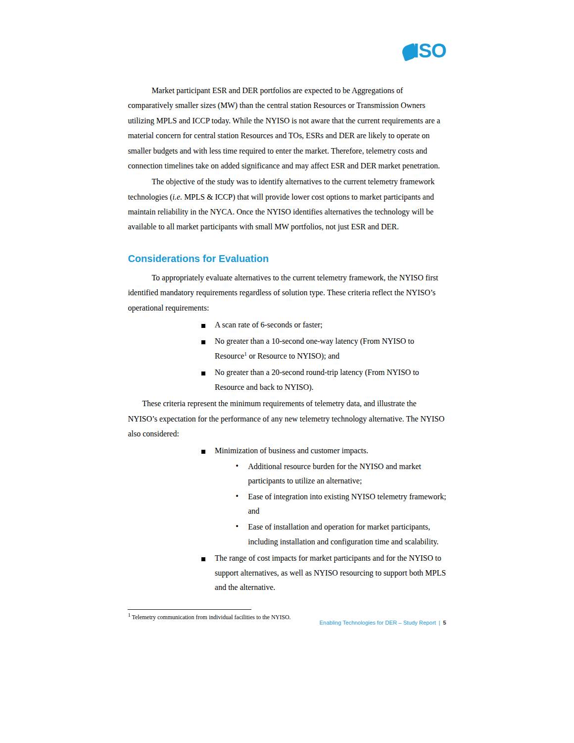ISO
Market participant ESR and DER portfolios are expected to be Aggregations of comparatively smaller sizes (MW) than the central station Resources or Transmission Owners utilizing MPLS and ICCP today. While the NYISO is not aware that the current requirements are a material concern for central station Resources and TOs, ESRs and DER are likely to operate on smaller budgets and with less time required to enter the market. Therefore, telemetry costs and connection timelines take on added significance and may affect ESR and DER market penetration.
The objective of the study was to identify alternatives to the current telemetry framework technologies (i.e. MPLS & ICCP) that will provide lower cost options to market participants and maintain reliability in the NYCA. Once the NYISO identifies alternatives the technology will be available to all market participants with small MW portfolios, not just ESR and DER.
Considerations for Evaluation
To appropriately evaluate alternatives to the current telemetry framework, the NYISO first identified mandatory requirements regardless of solution type. These criteria reflect the NYISO’s operational requirements:
A scan rate of 6-seconds or faster;
No greater than a 10-second one-way latency (From NYISO to Resource1 or Resource to NYISO); and
No greater than a 20-second round-trip latency (From NYISO to Resource and back to NYISO).
These criteria represent the minimum requirements of telemetry data, and illustrate the NYISO’s expectation for the performance of any new telemetry technology alternative. The NYISO also considered:
Minimization of business and customer impacts.
Additional resource burden for the NYISO and market participants to utilize an alternative;
Ease of integration into existing NYISO telemetry framework; and
Ease of installation and operation for market participants, including installation and configuration time and scalability.
The range of cost impacts for market participants and for the NYISO to support alternatives, as well as NYISO resourcing to support both MPLS and the alternative.
1 Telemetry communication from individual facilities to the NYISO.
Enabling Technologies for DER – Study Report|5